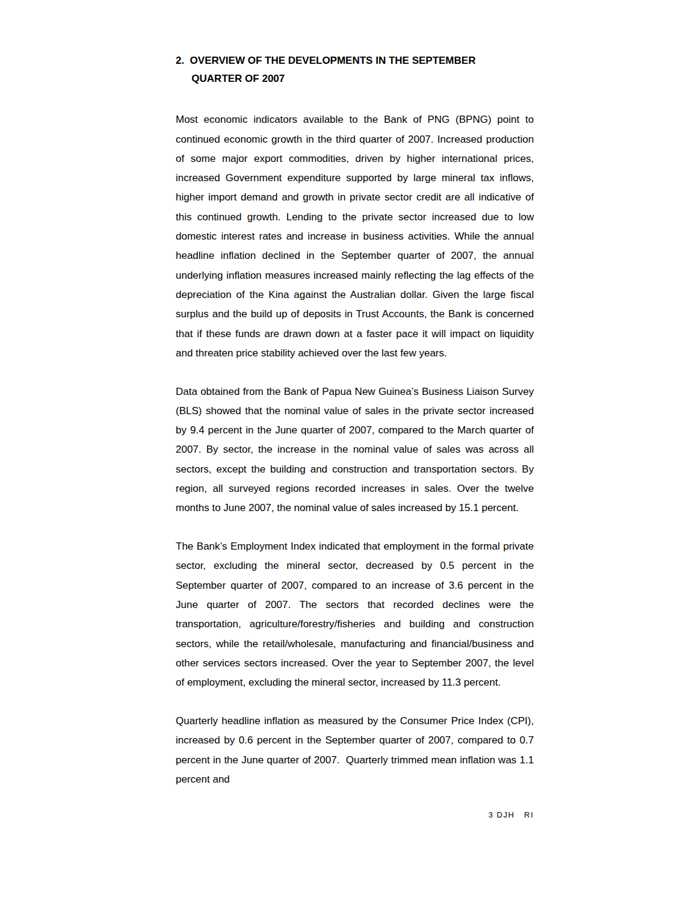2. OVERVIEW OF THE DEVELOPMENTS IN THE SEPTEMBER QUARTER OF 2007
Most economic indicators available to the Bank of PNG (BPNG) point to continued economic growth in the third quarter of 2007. Increased production of some major export commodities, driven by higher international prices, increased Government expenditure supported by large mineral tax inflows, higher import demand and growth in private sector credit are all indicative of this continued growth. Lending to the private sector increased due to low domestic interest rates and increase in business activities. While the annual headline inflation declined in the September quarter of 2007, the annual underlying inflation measures increased mainly reflecting the lag effects of the depreciation of the Kina against the Australian dollar. Given the large fiscal surplus and the build up of deposits in Trust Accounts, the Bank is concerned that if these funds are drawn down at a faster pace it will impact on liquidity and threaten price stability achieved over the last few years.
Data obtained from the Bank of Papua New Guinea’s Business Liaison Survey (BLS) showed that the nominal value of sales in the private sector increased by 9.4 percent in the June quarter of 2007, compared to the March quarter of 2007. By sector, the increase in the nominal value of sales was across all sectors, except the building and construction and transportation sectors. By region, all surveyed regions recorded increases in sales. Over the twelve months to June 2007, the nominal value of sales increased by 15.1 percent.
The Bank’s Employment Index indicated that employment in the formal private sector, excluding the mineral sector, decreased by 0.5 percent in the September quarter of 2007, compared to an increase of 3.6 percent in the June quarter of 2007. The sectors that recorded declines were the transportation, agriculture/forestry/fisheries and building and construction sectors, while the retail/wholesale, manufacturing and financial/business and other services sectors increased. Over the year to September 2007, the level of employment, excluding the mineral sector, increased by 11.3 percent.
Quarterly headline inflation as measured by the Consumer Price Index (CPI), increased by 0.6 percent in the September quarter of 2007, compared to 0.7 percent in the June quarter of 2007. Quarterly trimmed mean inflation was 1.1 percent and
3 DJH RI